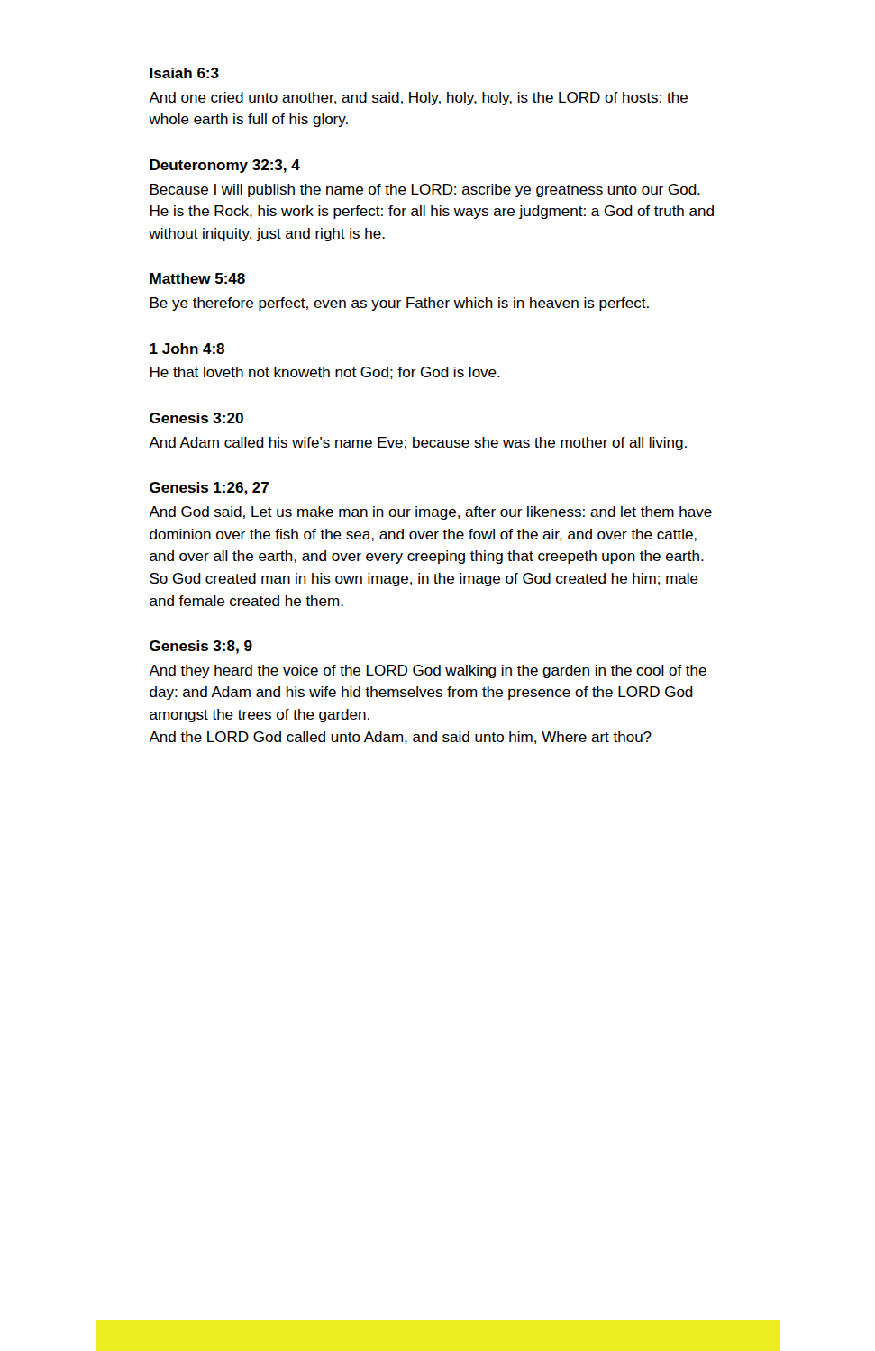Isaiah 6:3
And one cried unto another, and said, Holy, holy, holy, is the LORD of hosts: the whole earth is full of his glory.
Deuteronomy 32:3, 4
Because I will publish the name of the LORD: ascribe ye greatness unto our God.
He is the Rock, his work is perfect: for all his ways are judgment: a God of truth and without iniquity, just and right is he.
Matthew 5:48
Be ye therefore perfect, even as your Father which is in heaven is perfect.
1 John 4:8
He that loveth not knoweth not God; for God is love.
Genesis 3:20
And Adam called his wife's name Eve; because she was the mother of all living.
Genesis 1:26, 27
And God said, Let us make man in our image, after our likeness: and let them have dominion over the fish of the sea, and over the fowl of the air, and over the cattle, and over all the earth, and over every creeping thing that creepeth upon the earth.
So God created man in his own image, in the image of God created he him; male and female created he them.
Genesis 3:8, 9
And they heard the voice of the LORD God walking in the garden in the cool of the day: and Adam and his wife hid themselves from the presence of the LORD God amongst the trees of the garden.
And the LORD God called unto Adam, and said unto him, Where art thou?